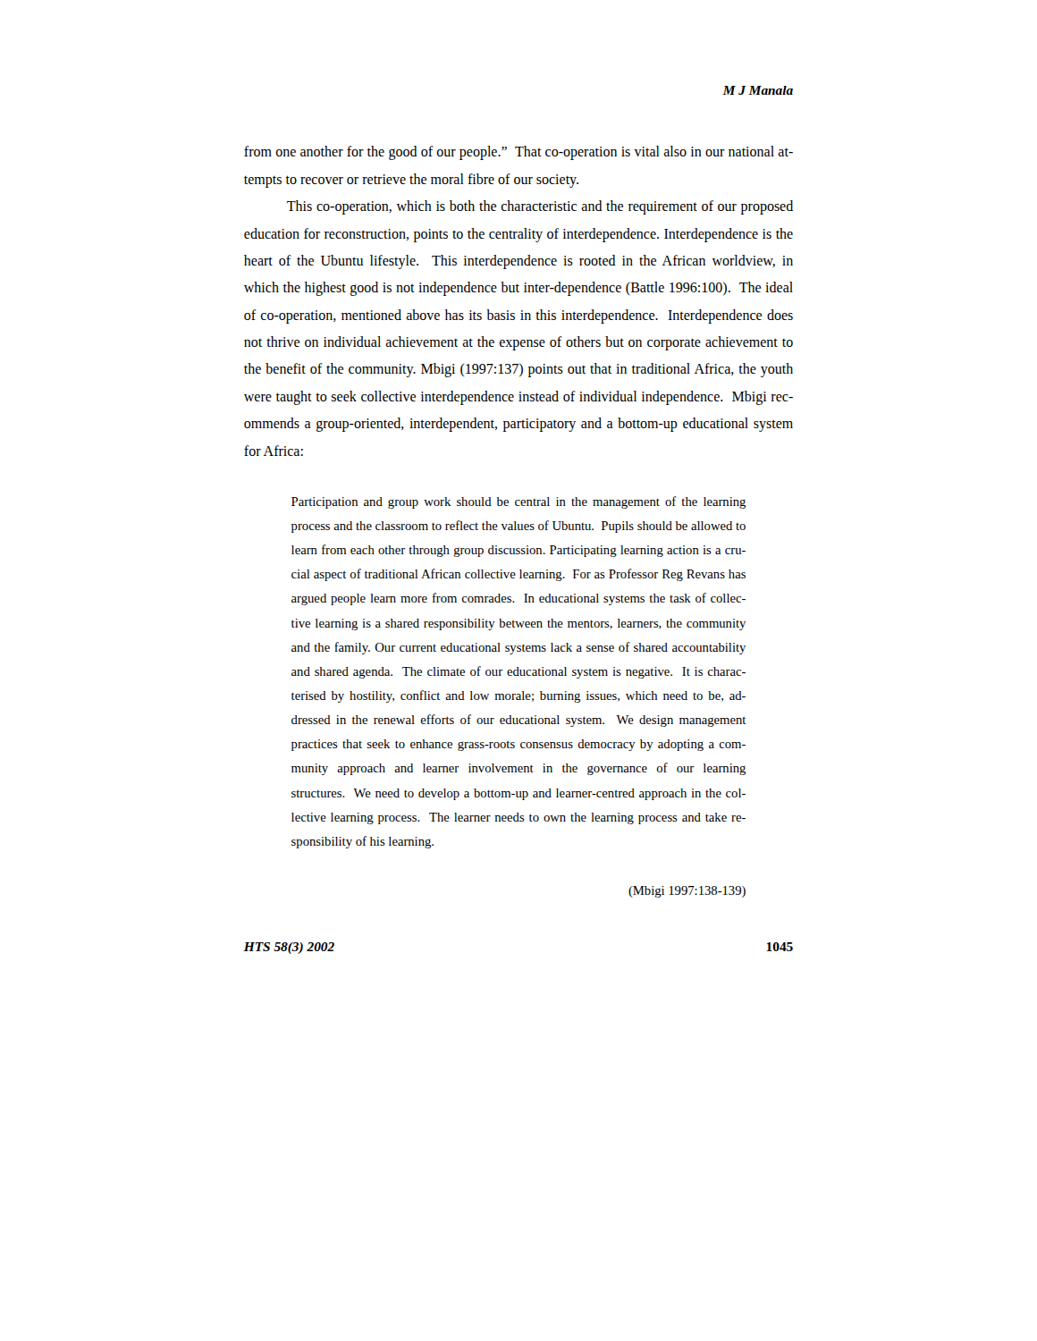M J Manala
from one another for the good of our people.” That co-operation is vital also in our national attempts to recover or retrieve the moral fibre of our society.
This co-operation, which is both the characteristic and the requirement of our proposed education for reconstruction, points to the centrality of interdependence. Interdependence is the heart of the Ubuntu lifestyle. This interdependence is rooted in the African worldview, in which the highest good is not independence but inter-dependence (Battle 1996:100). The ideal of co-operation, mentioned above has its basis in this interdependence. Interdependence does not thrive on individual achievement at the expense of others but on corporate achievement to the benefit of the community. Mbigi (1997:137) points out that in traditional Africa, the youth were taught to seek collective interdependence instead of individual independence. Mbigi recommends a group-oriented, interdependent, participatory and a bottom-up educational system for Africa:
Participation and group work should be central in the management of the learning process and the classroom to reflect the values of Ubuntu. Pupils should be allowed to learn from each other through group discussion. Participating learning action is a crucial aspect of traditional African collective learning. For as Professor Reg Revans has argued people learn more from comrades. In educational systems the task of collective learning is a shared responsibility between the mentors, learners, the community and the family. Our current educational systems lack a sense of shared accountability and shared agenda. The climate of our educational system is negative. It is characterised by hostility, conflict and low morale; burning issues, which need to be, addressed in the renewal efforts of our educational system. We design management practices that seek to enhance grass-roots consensus democracy by adopting a community approach and learner involvement in the governance of our learning structures. We need to develop a bottom-up and learner-centred approach in the collective learning process. The learner needs to own the learning process and take responsibility of his learning.
(Mbigi 1997:138-139)
HTS 58(3) 2002 1045